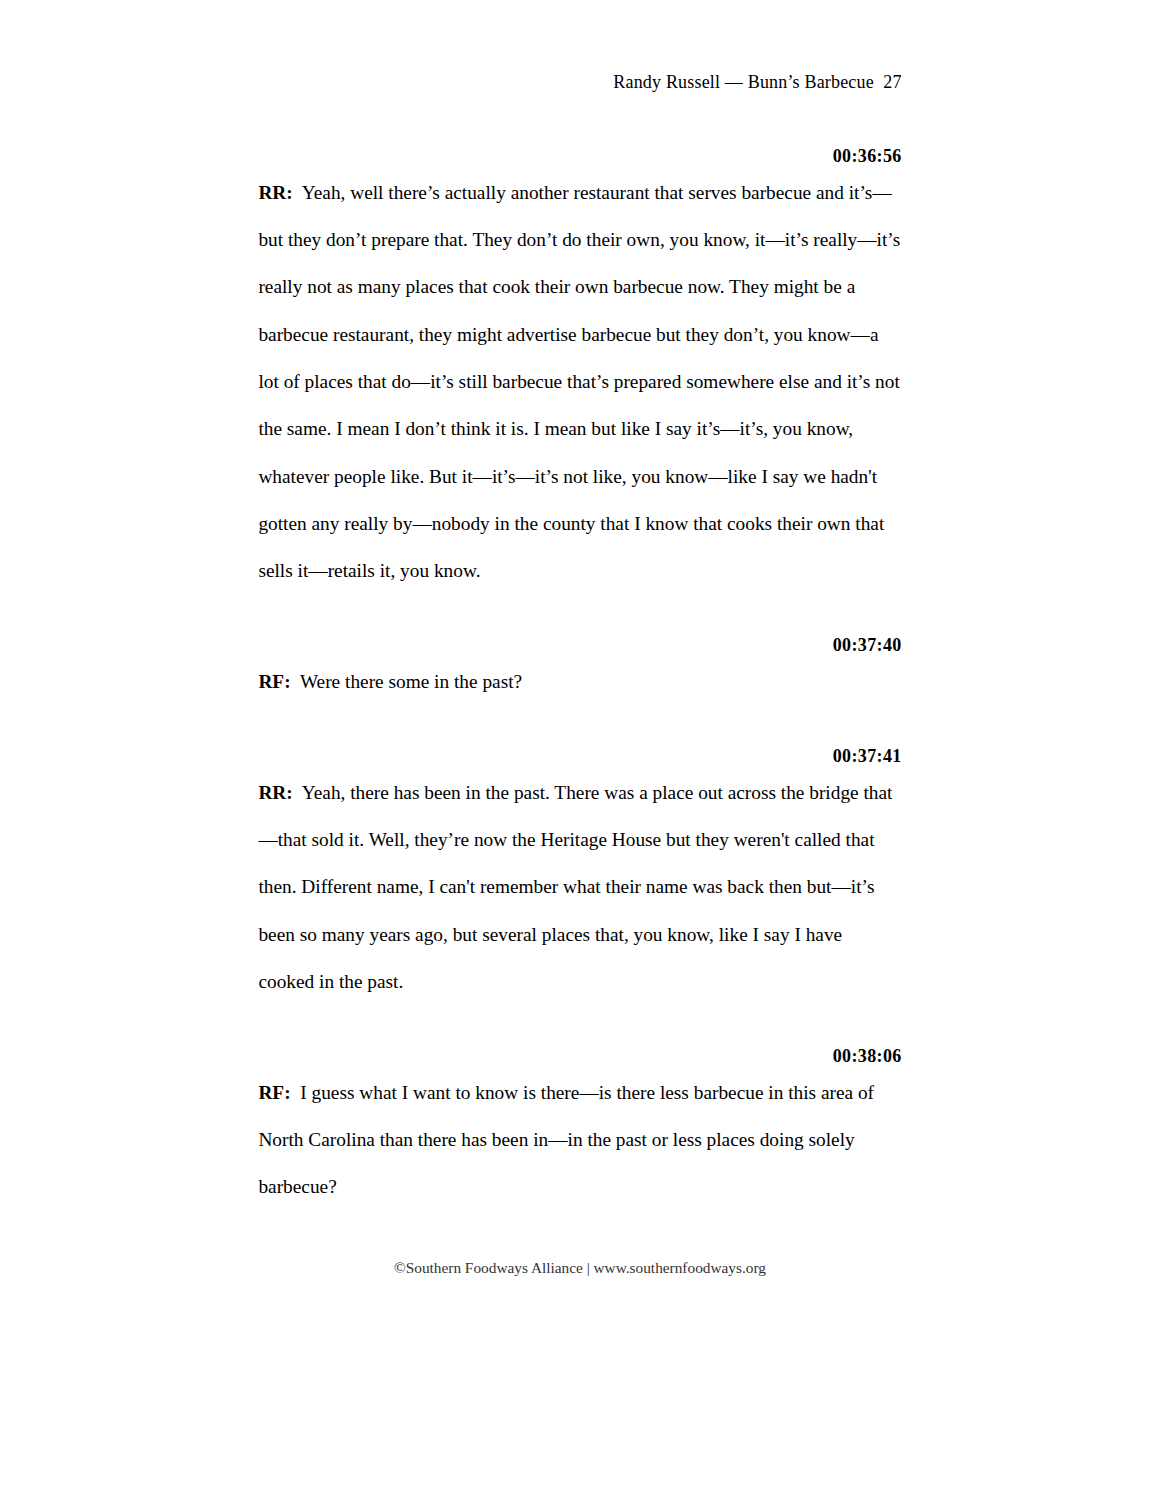Randy Russell — Bunn’s Barbecue 27
00:36:56
RR: Yeah, well there’s actually another restaurant that serves barbecue and it’s—but they don’t prepare that. They don’t do their own, you know, it—it’s really—it’s really not as many places that cook their own barbecue now. They might be a barbecue restaurant, they might advertise barbecue but they don’t, you know—a lot of places that do—it’s still barbecue that’s prepared somewhere else and it’s not the same. I mean I don’t think it is. I mean but like I say it’s—it’s, you know, whatever people like. But it—it’s—it’s not like, you know—like I say we hadn't gotten any really by—nobody in the county that I know that cooks their own that sells it—retails it, you know.
00:37:40
RF: Were there some in the past?
00:37:41
RR: Yeah, there has been in the past. There was a place out across the bridge that—that sold it. Well, they’re now the Heritage House but they weren't called that then. Different name, I can't remember what their name was back then but—it’s been so many years ago, but several places that, you know, like I say I have cooked in the past.
00:38:06
RF: I guess what I want to know is there—is there less barbecue in this area of North Carolina than there has been in—in the past or less places doing solely barbecue?
©Southern Foodways Alliance | www.southernfoodways.org